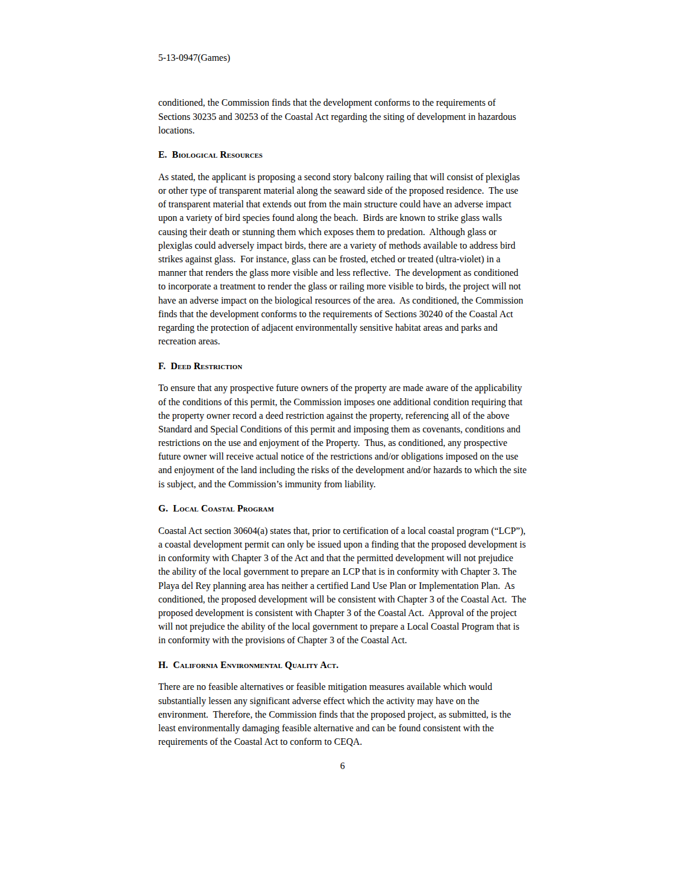5-13-0947(Games)
conditioned, the Commission finds that the development conforms to the requirements of Sections 30235 and 30253 of the Coastal Act regarding the siting of development in hazardous locations.
E. Biological Resources
As stated, the applicant is proposing a second story balcony railing that will consist of plexiglas or other type of transparent material along the seaward side of the proposed residence. The use of transparent material that extends out from the main structure could have an adverse impact upon a variety of bird species found along the beach. Birds are known to strike glass walls causing their death or stunning them which exposes them to predation. Although glass or plexiglas could adversely impact birds, there are a variety of methods available to address bird strikes against glass. For instance, glass can be frosted, etched or treated (ultra-violet) in a manner that renders the glass more visible and less reflective. The development as conditioned to incorporate a treatment to render the glass or railing more visible to birds, the project will not have an adverse impact on the biological resources of the area. As conditioned, the Commission finds that the development conforms to the requirements of Sections 30240 of the Coastal Act regarding the protection of adjacent environmentally sensitive habitat areas and parks and recreation areas.
F. Deed Restriction
To ensure that any prospective future owners of the property are made aware of the applicability of the conditions of this permit, the Commission imposes one additional condition requiring that the property owner record a deed restriction against the property, referencing all of the above Standard and Special Conditions of this permit and imposing them as covenants, conditions and restrictions on the use and enjoyment of the Property. Thus, as conditioned, any prospective future owner will receive actual notice of the restrictions and/or obligations imposed on the use and enjoyment of the land including the risks of the development and/or hazards to which the site is subject, and the Commission’s immunity from liability.
G. Local Coastal Program
Coastal Act section 30604(a) states that, prior to certification of a local coastal program (“LCP”), a coastal development permit can only be issued upon a finding that the proposed development is in conformity with Chapter 3 of the Act and that the permitted development will not prejudice the ability of the local government to prepare an LCP that is in conformity with Chapter 3. The Playa del Rey planning area has neither a certified Land Use Plan or Implementation Plan. As conditioned, the proposed development will be consistent with Chapter 3 of the Coastal Act. The proposed development is consistent with Chapter 3 of the Coastal Act. Approval of the project will not prejudice the ability of the local government to prepare a Local Coastal Program that is in conformity with the provisions of Chapter 3 of the Coastal Act.
H. California Environmental Quality Act.
There are no feasible alternatives or feasible mitigation measures available which would substantially lessen any significant adverse effect which the activity may have on the environment. Therefore, the Commission finds that the proposed project, as submitted, is the least environmentally damaging feasible alternative and can be found consistent with the requirements of the Coastal Act to conform to CEQA.
6